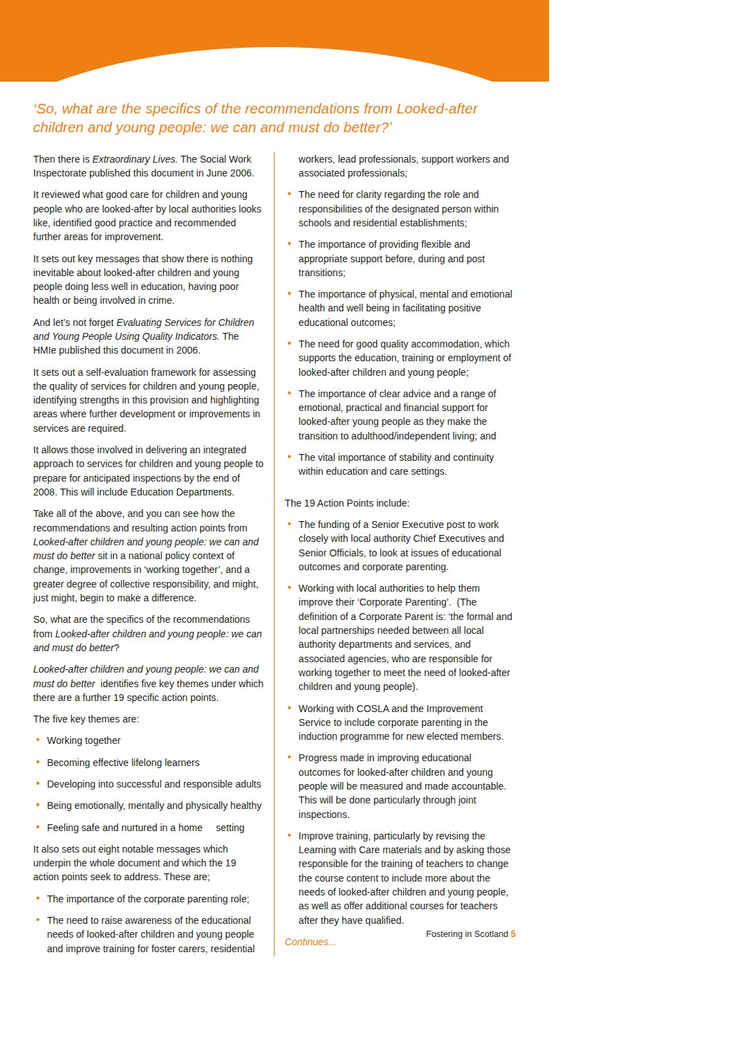‘So, what are the specifics of the recommendations from Looked-after children and young people: we can and must do better?’
Then there is Extraordinary Lives. The Social Work Inspectorate published this document in June 2006.
It reviewed what good care for children and young people who are looked-after by local authorities looks like, identified good practice and recommended further areas for improvement.
It sets out key messages that show there is nothing inevitable about looked-after children and young people doing less well in education, having poor health or being involved in crime.
And let’s not forget Evaluating Services for Children and Young People Using Quality Indicators. The HMIe published this document in 2006.
It sets out a self-evaluation framework for assessing the quality of services for children and young people, identifying strengths in this provision and highlighting areas where further development or improvements in services are required.
It allows those involved in delivering an integrated approach to services for children and young people to prepare for anticipated inspections by the end of 2008. This will include Education Departments.
Take all of the above, and you can see how the recommendations and resulting action points from Looked-after children and young people: we can and must do better sit in a national policy context of change, improvements in ‘working together’, and a greater degree of collective responsibility, and might, just might, begin to make a difference.
So, what are the specifics of the recommendations from Looked-after children and young people: we can and must do better?
Looked-after children and young people: we can and must do better identifies five key themes under which there are a further 19 specific action points.
The five key themes are:
Working together
Becoming effective lifelong learners
Developing into successful and responsible adults
Being emotionally, mentally and physically healthy
Feeling safe and nurtured in a home setting
It also sets out eight notable messages which underpin the whole document and which the 19 action points seek to address. These are;
The importance of the corporate parenting role;
The need to raise awareness of the educational needs of looked-after children and young people and improve training for foster carers, residential workers, lead professionals, support workers and associated professionals;
The need for clarity regarding the role and responsibilities of the designated person within schools and residential establishments;
The importance of providing flexible and appropriate support before, during and post transitions;
The importance of physical, mental and emotional health and well being in facilitating positive educational outcomes;
The need for good quality accommodation, which supports the education, training or employment of looked-after children and young people;
The importance of clear advice and a range of emotional, practical and financial support for looked-after young people as they make the transition to adulthood/independent living; and
The vital importance of stability and continuity within education and care settings.
The 19 Action Points include:
The funding of a Senior Executive post to work closely with local authority Chief Executives and Senior Officials, to look at issues of educational outcomes and corporate parenting.
Working with local authorities to help them improve their ‘Corporate Parenting’. (The definition of a Corporate Parent is: ‘the formal and local partnerships needed between all local authority departments and services, and associated agencies, who are responsible for working together to meet the need of looked-after children and young people).
Working with COSLA and the Improvement Service to include corporate parenting in the induction programme for new elected members.
Progress made in improving educational outcomes for looked-after children and young people will be measured and made accountable. This will be done particularly through joint inspections.
Improve training, particularly by revising the Learning with Care materials and by asking those responsible for the training of teachers to change the course content to include more about the needs of looked-after children and young people, as well as offer additional courses for teachers after they have qualified.
Continues...
Fostering in Scotland 5